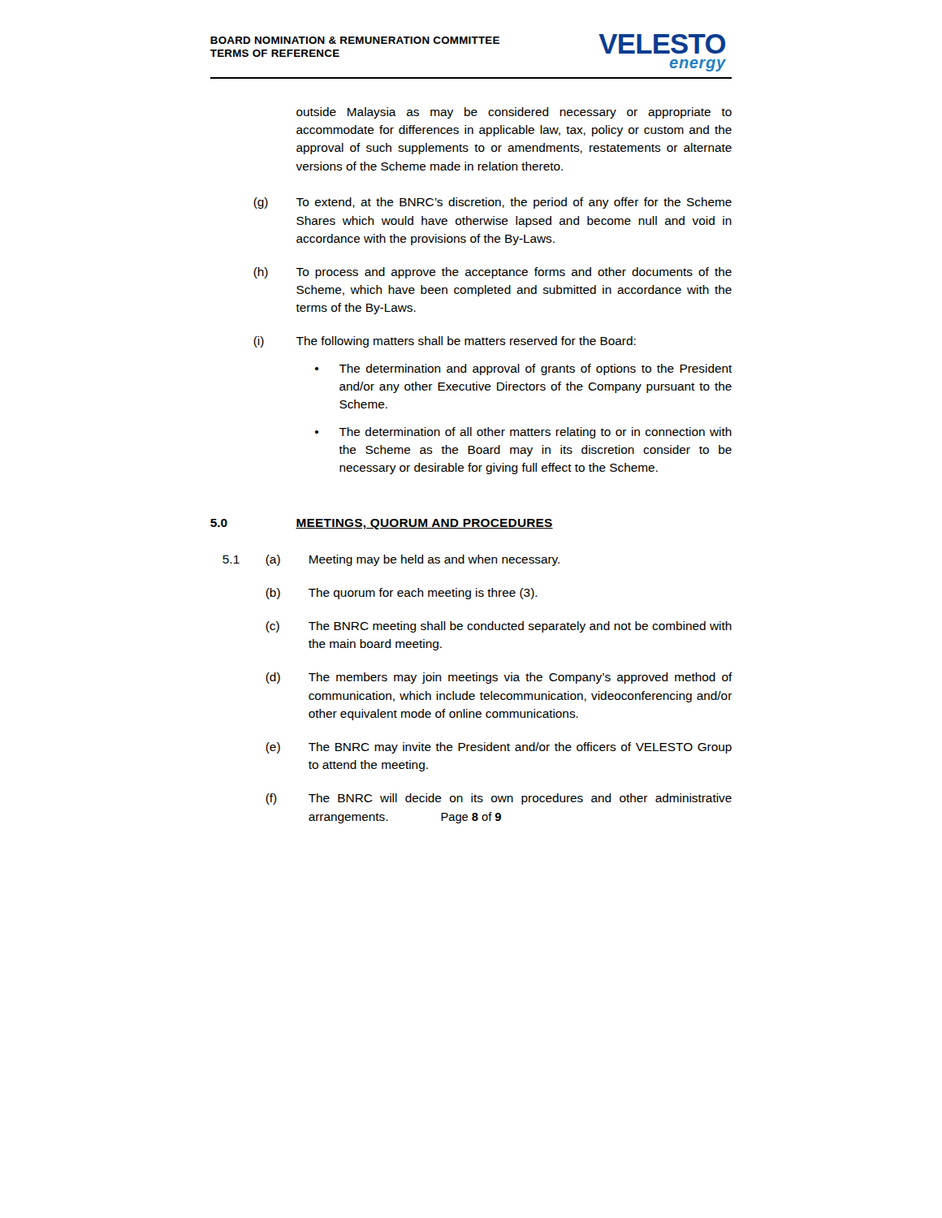Board Nomination & Remuneration Committee
Terms of Reference
VELESTO
energy
outside Malaysia as may be considered necessary or appropriate to accommodate for differences in applicable law, tax, policy or custom and the approval of such supplements to or amendments, restatements or alternate versions of the Scheme made in relation thereto.
(g)
To extend, at the BNRC’s discretion, the period of any offer for the Scheme Shares which would have otherwise lapsed and become null and void in accordance with the provisions of the By-Laws.
(h)
To process and approve the acceptance forms and other documents of the Scheme, which have been completed and submitted in accordance with the terms of the By-Laws.
(i)
The following matters shall be matters reserved for the Board:
•The determination and approval of grants of options to the President and/or any other Executive Directors of the Company pursuant to the Scheme.
•The determination of all other matters relating to or in connection with the Scheme as the Board may in its discretion consider to be necessary or desirable for giving full effect to the Scheme.
5.0
MEETINGS, QUORUM AND PROCEDURES
5.1
(a)
Meeting may be held as and when necessary.
5.1
(b)
The quorum for each meeting is three (3).
5.1
(c)
The BNRC meeting shall be conducted separately and not be combined with the main board meeting.
5.1
(d)
The members may join meetings via the Company’s approved method of communication, which include telecommunication, videoconferencing and/or other equivalent mode of online communications.
5.1
(e)
The BNRC may invite the President and/or the officers of VELESTO Group to attend the meeting.
5.1
(f)
The BNRC will decide on its own procedures and other administrative arrangements.
Page 8 of 9